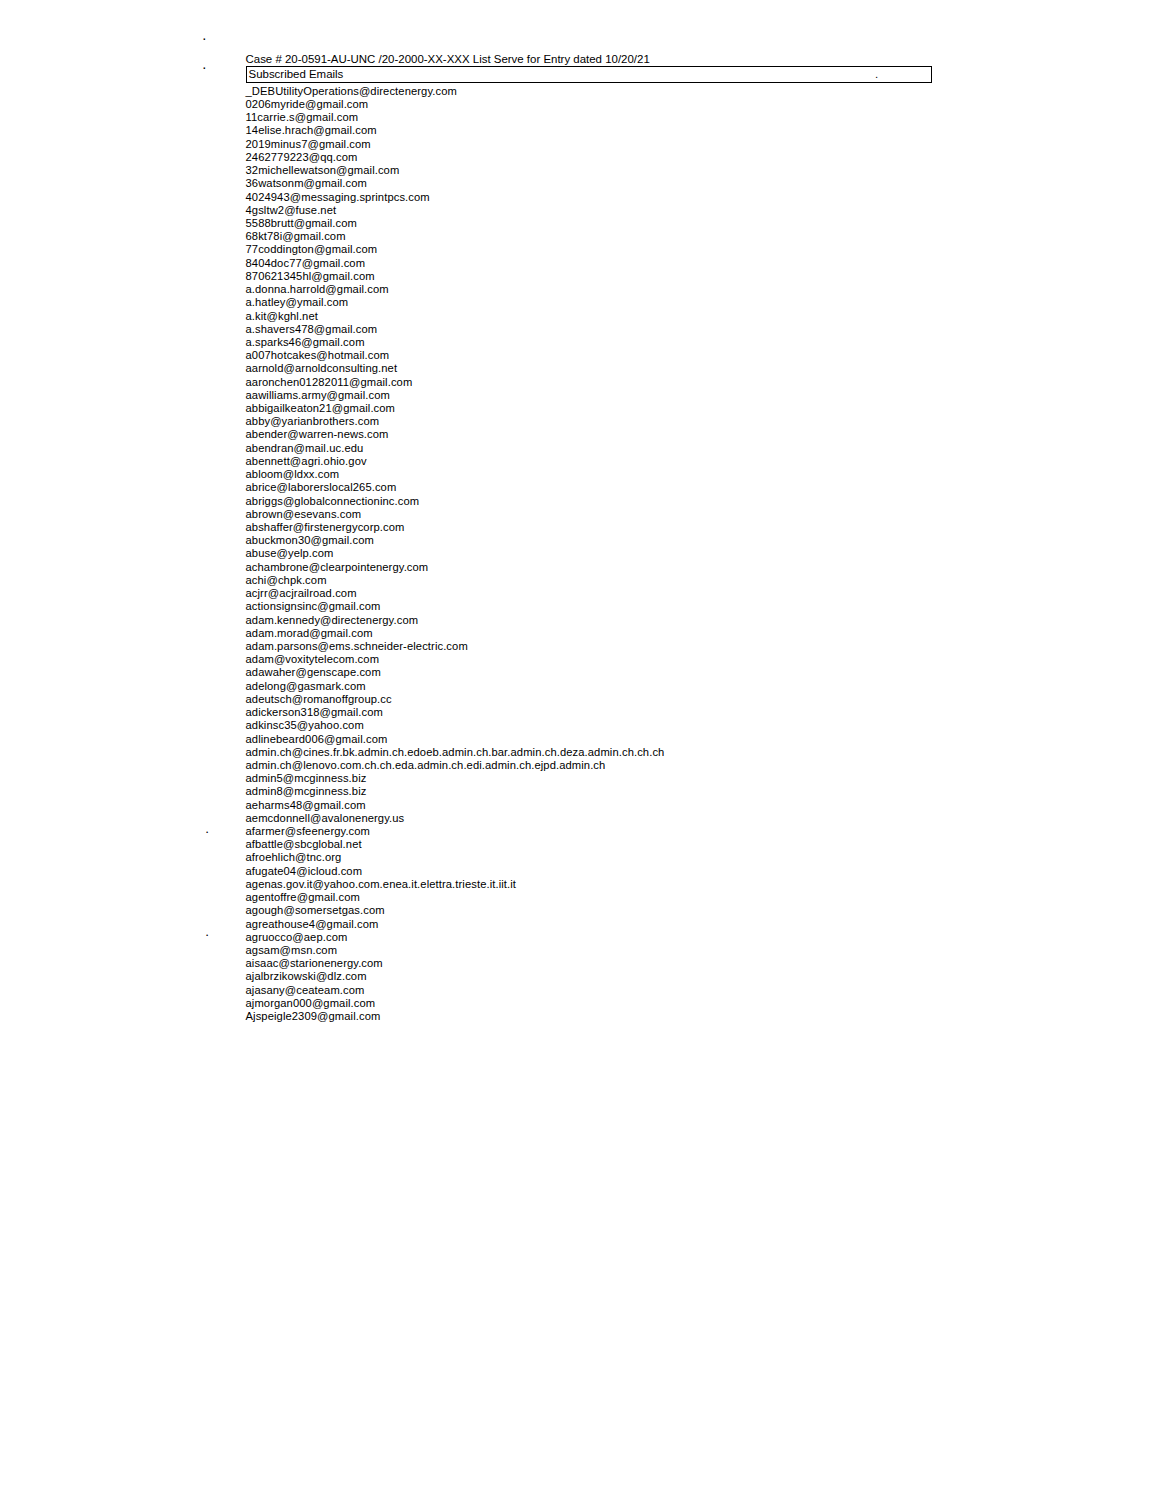.
.
Case # 20-0591-AU-UNC /20-2000-XX-XXX List Serve for Entry dated 10/20/21
Subscribed Emails .
_DEBUtilityOperations@directenergy.com
0206myride@gmail.com
11carrie.s@gmail.com
14elise.hrach@gmail.com
2019minus7@gmail.com
2462779223@qq.com
32michellewatson@gmail.com
36watsonm@gmail.com
4024943@messaging.sprintpcs.com
4gsltw2@fuse.net
5588brutt@gmail.com
68kt78i@gmail.com
77coddington@gmail.com
8404doc77@gmail.com
870621345hl@gmail.com
a.donna.harrold@gmail.com
a.hatley@ymail.com
a.kit@kghl.net
a.shavers478@gmail.com
a.sparks46@gmail.com
a007hotcakes@hotmail.com
aarnold@arnoldconsulting.net
aaronchen01282011@gmail.com
aawilliams.army@gmail.com
abbigailkeaton21@gmail.com
abby@yarianbrothers.com
abender@warren-news.com
abendran@mail.uc.edu
abennett@agri.ohio.gov
abloom@ldxx.com
abrice@laborerslocal265.com
abriggs@globalconnectioninc.com
abrown@esevans.com
abshaffer@firstenergycorp.com
abuckmon30@gmail.com
abuse@yelp.com
achambrone@clearpointenergy.com
achi@chpk.com
acjrr@acjrailroad.com
actionsignsinc@gmail.com
adam.kennedy@directenergy.com
adam.morad@gmail.com
adam.parsons@ems.schneider-electric.com
adam@voxitytelecom.com
adawaher@genscape.com
adelong@gasmark.com
adeutsch@romanoffgroup.cc
adickerson318@gmail.com
adkinsc35@yahoo.com
adlinebeard006@gmail.com
admin.ch@cines.fr.bk.admin.ch.edoeb.admin.ch.bar.admin.ch.deza.admin.ch.ch.ch
admin.ch@lenovo.com.ch.ch.eda.admin.ch.edi.admin.ch.ejpd.admin.ch
admin5@mcginness.biz
admin8@mcginness.biz
aeharms48@gmail.com
aemcdonnell@avalonenergy.us
afarmer@sfeenergy.com
afbattle@sbcglobal.net
afroehlich@tnc.org
afugate04@icloud.com
agenas.gov.it@yahoo.com.enea.it.elettra.trieste.it.iit.it
agentoffre@gmail.com
agough@somersetgas.com
agreathouse4@gmail.com
agruocco@aep.com
agsam@msn.com
aisaac@starionenergy.com
ajalbrzikowski@dlz.com
ajasany@ceateam.com
ajmorgan000@gmail.com
Ajspeigle2309@gmail.com
.
.